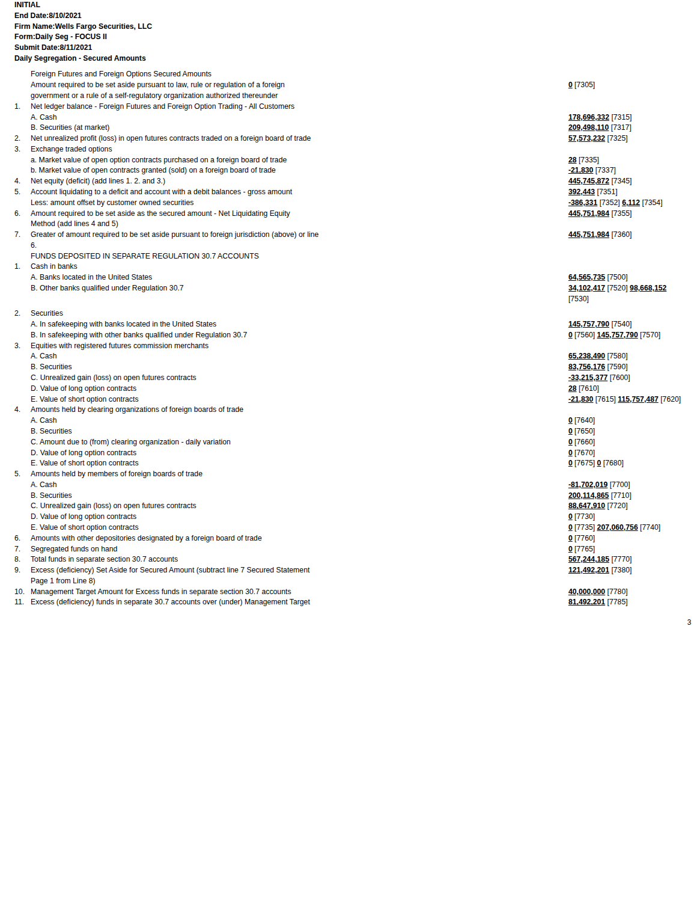INITIAL
End Date:8/10/2021
Firm Name:Wells Fargo Securities, LLC
Form:Daily Seg - FOCUS II
Submit Date:8/11/2021
Daily Segregation - Secured Amounts
| | Foreign Futures and Foreign Options Secured Amounts | |
| | Amount required to be set aside pursuant to law, rule or regulation of a foreign | 0 [7305] |
| | government or a rule of a self-regulatory organization authorized thereunder | |
| 1. | Net ledger balance - Foreign Futures and Foreign Option Trading - All Customers | |
| | A. Cash | 178,696,332 [7315] |
| | B. Securities (at market) | 209,498,110 [7317] |
| 2. | Net unrealized profit (loss) in open futures contracts traded on a foreign board of trade | 57,573,232 [7325] |
| 3. | Exchange traded options | |
| | a. Market value of open option contracts purchased on a foreign board of trade | 28 [7335] |
| | b. Market value of open contracts granted (sold) on a foreign board of trade | -21,830 [7337] |
| 4. | Net equity (deficit) (add lines 1. 2. and 3.) | 445,745,872 [7345] |
| 5. | Account liquidating to a deficit and account with a debit balances - gross amount | 392,443 [7351] |
| | Less: amount offset by customer owned securities | -386,331 [7352] 6,112 [7354] |
| 6. | Amount required to be set aside as the secured amount - Net Liquidating Equity | 445,751,984 [7355] |
| | Method (add lines 4 and 5) | |
| 7. | Greater of amount required to be set aside pursuant to foreign jurisdiction (above) or line | 445,751,984 [7360] |
| | 6. | |
| | FUNDS DEPOSITED IN SEPARATE REGULATION 30.7 ACCOUNTS | |
| 1. | Cash in banks | |
| | A. Banks located in the United States | 64,565,735 [7500] |
| | B. Other banks qualified under Regulation 30.7 | 34,102,417 [7520] 98,668,152 |
| | | [7530] |
| 2. | Securities | |
| | A. In safekeeping with banks located in the United States | 145,757,790 [7540] |
| | B. In safekeeping with other banks qualified under Regulation 30.7 | 0 [7560] 145,757,790 [7570] |
| 3. | Equities with registered futures commission merchants | |
| | A. Cash | 65,238,490 [7580] |
| | B. Securities | 83,756,176 [7590] |
| | C. Unrealized gain (loss) on open futures contracts | -33,215,377 [7600] |
| | D. Value of long option contracts | 28 [7610] |
| | E. Value of short option contracts | -21,830 [7615] 115,757,487 [7620] |
| 4. | Amounts held by clearing organizations of foreign boards of trade | |
| | A. Cash | 0 [7640] |
| | B. Securities | 0 [7650] |
| | C. Amount due to (from) clearing organization - daily variation | 0 [7660] |
| | D. Value of long option contracts | 0 [7670] |
| | E. Value of short option contracts | 0 [7675] 0 [7680] |
| 5. | Amounts held by members of foreign boards of trade | |
| | A. Cash | -81,702,019 [7700] |
| | B. Securities | 200,114,865 [7710] |
| | C. Unrealized gain (loss) on open futures contracts | 88,647,910 [7720] |
| | D. Value of long option contracts | 0 [7730] |
| | E. Value of short option contracts | 0 [7735] 207,060,756 [7740] |
| 6. | Amounts with other depositories designated by a foreign board of trade | 0 [7760] |
| 7. | Segregated funds on hand | 0 [7765] |
| 8. | Total funds in separate section 30.7 accounts | 567,244,185 [7770] |
| 9. | Excess (deficiency) Set Aside for Secured Amount (subtract line 7 Secured Statement | 121,492,201 [7380] |
| | Page 1 from Line 8) | |
| 10. | Management Target Amount for Excess funds in separate section 30.7 accounts | 40,000,000 [7780] |
| 11. | Excess (deficiency) funds in separate 30.7 accounts over (under) Management Target | 81,492,201 [7785] |
3